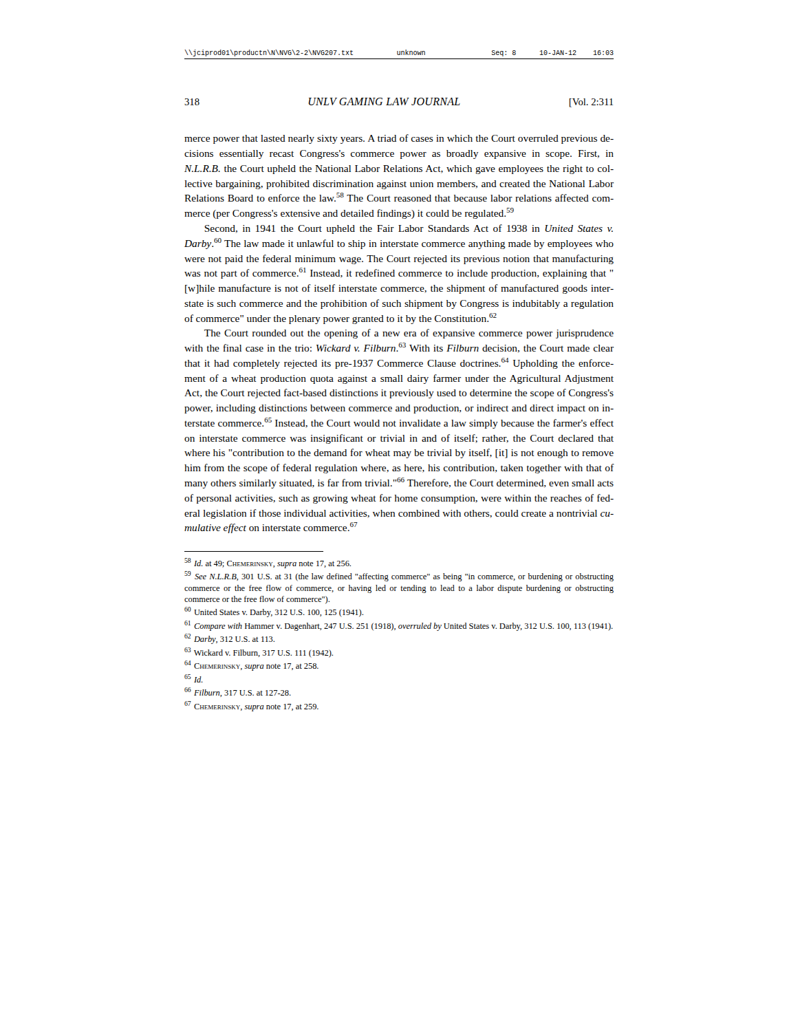\\jciprod01\productn\N\NVG\2-2\NVG207.txt unknown Seq: 8 10-JAN-12 16:03
318 UNLV GAMING LAW JOURNAL [Vol. 2:311
merce power that lasted nearly sixty years. A triad of cases in which the Court overruled previous decisions essentially recast Congress's commerce power as broadly expansive in scope. First, in N.L.R.B. the Court upheld the National Labor Relations Act, which gave employees the right to collective bargaining, prohibited discrimination against union members, and created the National Labor Relations Board to enforce the law.58 The Court reasoned that because labor relations affected commerce (per Congress's extensive and detailed findings) it could be regulated.59
Second, in 1941 the Court upheld the Fair Labor Standards Act of 1938 in United States v. Darby.60 The law made it unlawful to ship in interstate commerce anything made by employees who were not paid the federal minimum wage. The Court rejected its previous notion that manufacturing was not part of commerce.61 Instead, it redefined commerce to include production, explaining that "[w]hile manufacture is not of itself interstate commerce, the shipment of manufactured goods interstate is such commerce and the prohibition of such shipment by Congress is indubitably a regulation of commerce" under the plenary power granted to it by the Constitution.62
The Court rounded out the opening of a new era of expansive commerce power jurisprudence with the final case in the trio: Wickard v. Filburn.63 With its Filburn decision, the Court made clear that it had completely rejected its pre-1937 Commerce Clause doctrines.64 Upholding the enforcement of a wheat production quota against a small dairy farmer under the Agricultural Adjustment Act, the Court rejected fact-based distinctions it previously used to determine the scope of Congress's power, including distinctions between commerce and production, or indirect and direct impact on interstate commerce.65 Instead, the Court would not invalidate a law simply because the farmer's effect on interstate commerce was insignificant or trivial in and of itself; rather, the Court declared that where his "contribution to the demand for wheat may be trivial by itself, [it] is not enough to remove him from the scope of federal regulation where, as here, his contribution, taken together with that of many others similarly situated, is far from trivial."66 Therefore, the Court determined, even small acts of personal activities, such as growing wheat for home consumption, were within the reaches of federal legislation if those individual activities, when combined with others, could create a nontrivial cumulative effect on interstate commerce.67
58 Id. at 49; Chemerinsky, supra note 17, at 256.
59 See N.L.R.B, 301 U.S. at 31 (the law defined "affecting commerce" as being "in commerce, or burdening or obstructing commerce or the free flow of commerce, or having led or tending to lead to a labor dispute burdening or obstructing commerce or the free flow of commerce").
60 United States v. Darby, 312 U.S. 100, 125 (1941).
61 Compare with Hammer v. Dagenhart, 247 U.S. 251 (1918), overruled by United States v. Darby, 312 U.S. 100, 113 (1941).
62 Darby, 312 U.S. at 113.
63 Wickard v. Filburn, 317 U.S. 111 (1942).
64 Chemerinsky, supra note 17, at 258.
65 Id.
66 Filburn, 317 U.S. at 127-28.
67 Chemerinsky, supra note 17, at 259.